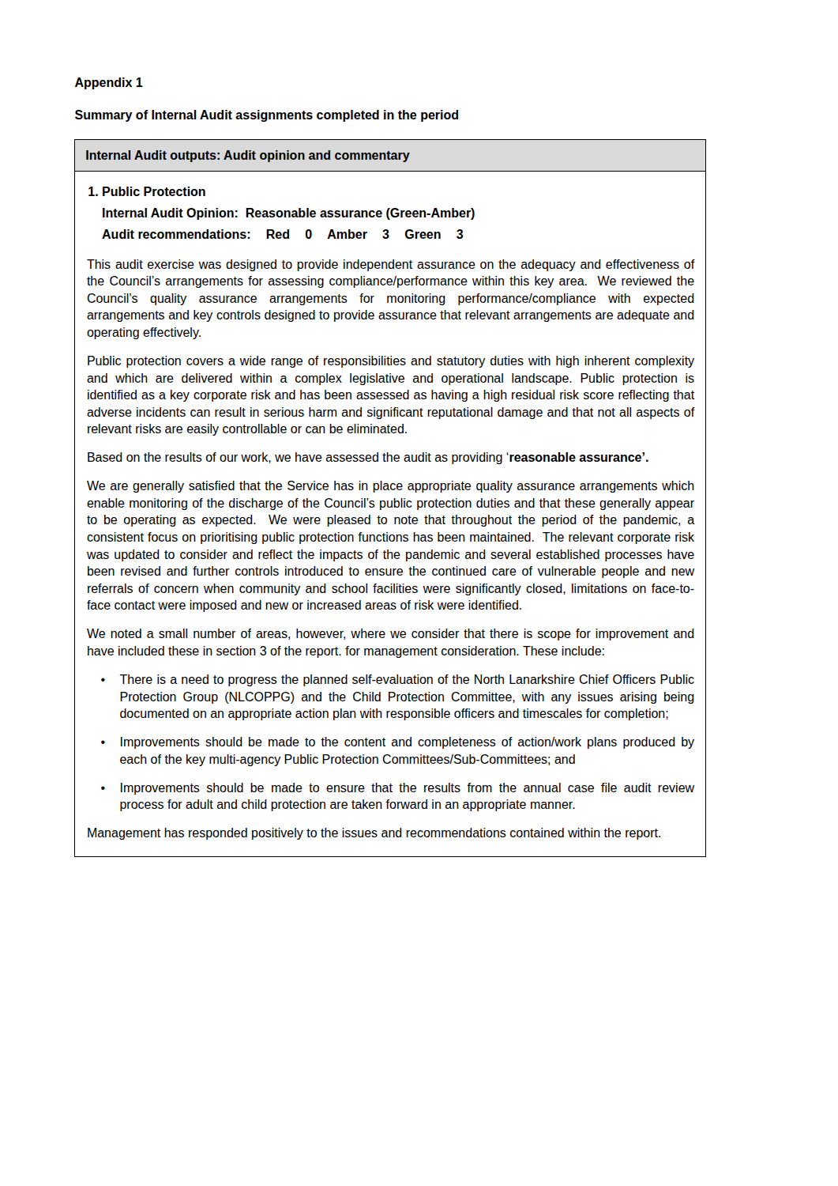Appendix 1
Summary of Internal Audit assignments completed in the period
Internal Audit outputs: Audit opinion and commentary
Public Protection
Internal Audit Opinion: Reasonable assurance (Green-Amber)
Audit recommendations: Red 0 Amber 3 Green 3
This audit exercise was designed to provide independent assurance on the adequacy and effectiveness of the Council’s arrangements for assessing compliance/performance within this key area. We reviewed the Council’s quality assurance arrangements for monitoring performance/compliance with expected arrangements and key controls designed to provide assurance that relevant arrangements are adequate and operating effectively.
Public protection covers a wide range of responsibilities and statutory duties with high inherent complexity and which are delivered within a complex legislative and operational landscape. Public protection is identified as a key corporate risk and has been assessed as having a high residual risk score reflecting that adverse incidents can result in serious harm and significant reputational damage and that not all aspects of relevant risks are easily controllable or can be eliminated.
Based on the results of our work, we have assessed the audit as providing ‘reasonable assurance’.
We are generally satisfied that the Service has in place appropriate quality assurance arrangements which enable monitoring of the discharge of the Council’s public protection duties and that these generally appear to be operating as expected. We were pleased to note that throughout the period of the pandemic, a consistent focus on prioritising public protection functions has been maintained. The relevant corporate risk was updated to consider and reflect the impacts of the pandemic and several established processes have been revised and further controls introduced to ensure the continued care of vulnerable people and new referrals of concern when community and school facilities were significantly closed, limitations on face-to-face contact were imposed and new or increased areas of risk were identified.
We noted a small number of areas, however, where we consider that there is scope for improvement and have included these in section 3 of the report. for management consideration. These include:
There is a need to progress the planned self-evaluation of the North Lanarkshire Chief Officers Public Protection Group (NLCOPPG) and the Child Protection Committee, with any issues arising being documented on an appropriate action plan with responsible officers and timescales for completion;
Improvements should be made to the content and completeness of action/work plans produced by each of the key multi-agency Public Protection Committees/Sub-Committees; and
Improvements should be made to ensure that the results from the annual case file audit review process for adult and child protection are taken forward in an appropriate manner.
Management has responded positively to the issues and recommendations contained within the report.